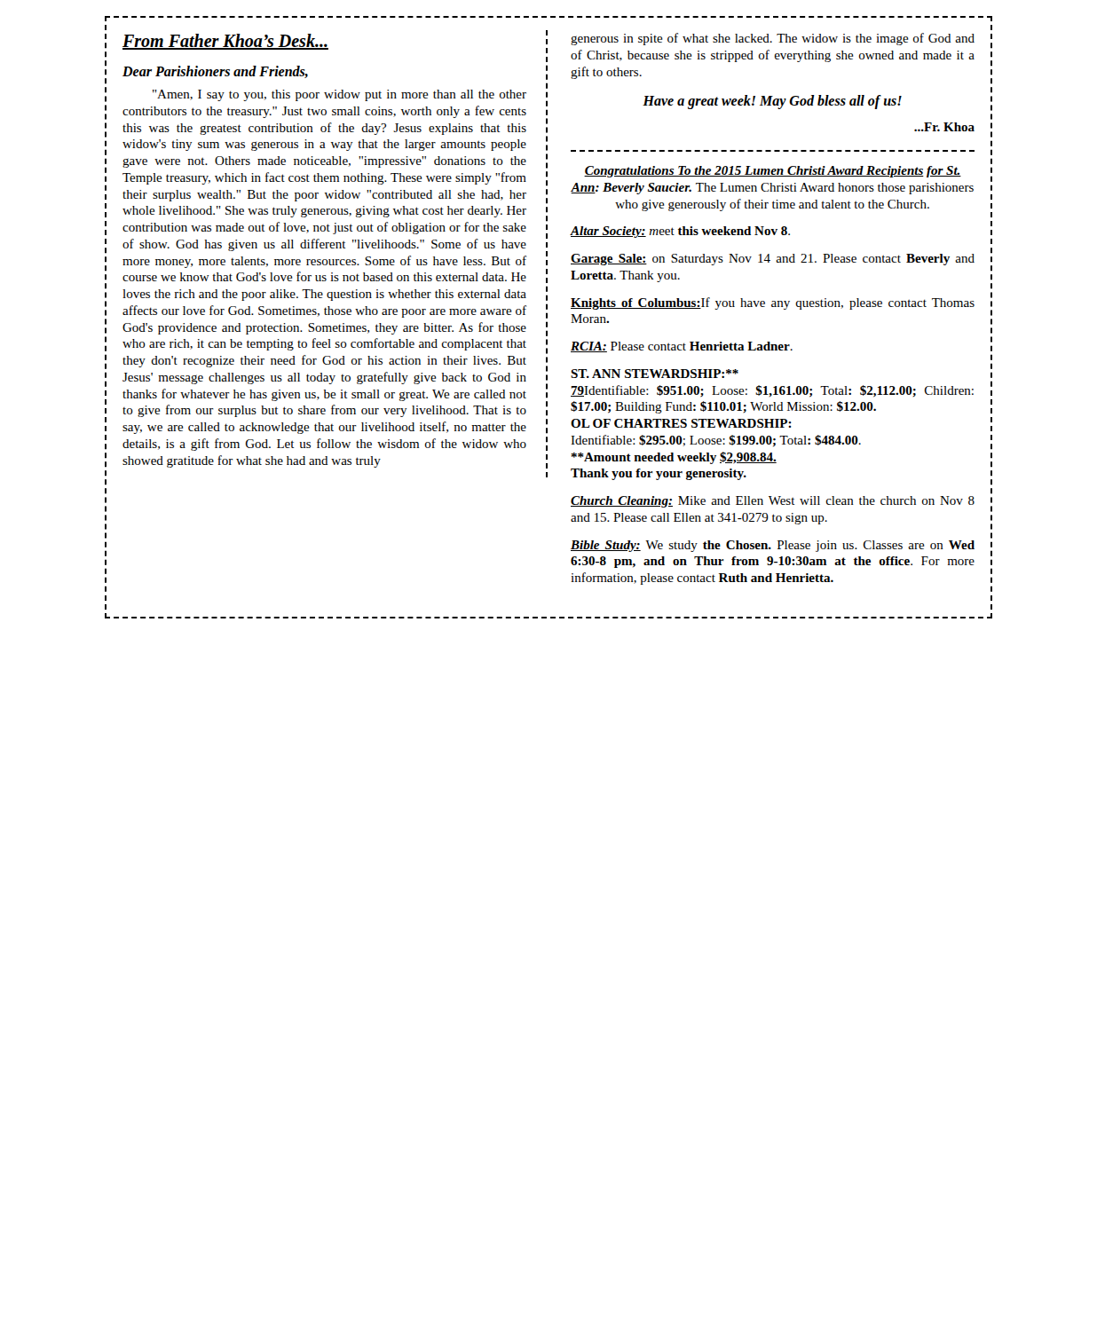From Father Khoa’s Desk...
Dear Parishioners and Friends,
"Amen, I say to you, this poor widow put in more than all the other contributors to the treasury." Just two small coins, worth only a few cents this was the greatest contribution of the day? Jesus explains that this widow's tiny sum was generous in a way that the larger amounts people gave were not. Others made noticeable, "impressive" donations to the Temple treasury, which in fact cost them nothing. These were simply "from their surplus wealth." But the poor widow "contributed all she had, her whole livelihood." She was truly generous, giving what cost her dearly. Her contribution was made out of love, not just out of obligation or for the sake of show. God has given us all different "livelihoods." Some of us have more money, more talents, more resources. Some of us have less. But of course we know that God's love for us is not based on this external data. He loves the rich and the poor alike. The question is whether this external data affects our love for God. Sometimes, those who are poor are more aware of God's providence and protection. Sometimes, they are bitter. As for those who are rich, it can be tempting to feel so comfortable and complacent that they don't recognize their need for God or his action in their lives. But Jesus' message challenges us all today to gratefully give back to God in thanks for whatever he has given us, be it small or great. We are called not to give from our surplus but to share from our very livelihood. That is to say, we are called to acknowledge that our livelihood itself, no matter the details, is a gift from God. Let us follow the wisdom of the widow who showed gratitude for what she had and was truly
generous in spite of what she lacked. The widow is the image of God and of Christ, because she is stripped of everything she owned and made it a gift to others.
Have a great week! May God bless all of us!
...Fr. Khoa
Congratulations To the 2015 Lumen Christi Award Recipients for St. Ann: Beverly Saucier. The Lumen Christi Award honors those parishioners who give generously of their time and talent to the Church.
Altar Society: meet this weekend Nov 8.
Garage Sale: on Saturdays Nov 14 and 21. Please contact Beverly and Loretta. Thank you.
Knights of Columbus: If you have any question, please contact Thomas Moran.
RCIA: Please contact Henrietta Ladner.
ST. ANN STEWARDSHIP:**
79 Identifiable: $951.00; Loose: $1,161.00; Total: $2,112.00; Children: $17.00; Building Fund: $110.01; World Mission: $12.00.
OL OF CHARTRES STEWARDSHIP:
Identifiable: $295.00; Loose: $199.00; Total: $484.00.
**Amount needed weekly $2,908.84.
Thank you for your generosity.
Church Cleaning: Mike and Ellen West will clean the church on Nov 8 and 15. Please call Ellen at 341-0279 to sign up.
Bible Study: We study the Chosen. Please join us. Classes are on Wed 6:30-8 pm, and on Thur from 9-10:30am at the office. For more information, please contact Ruth and Henrietta.